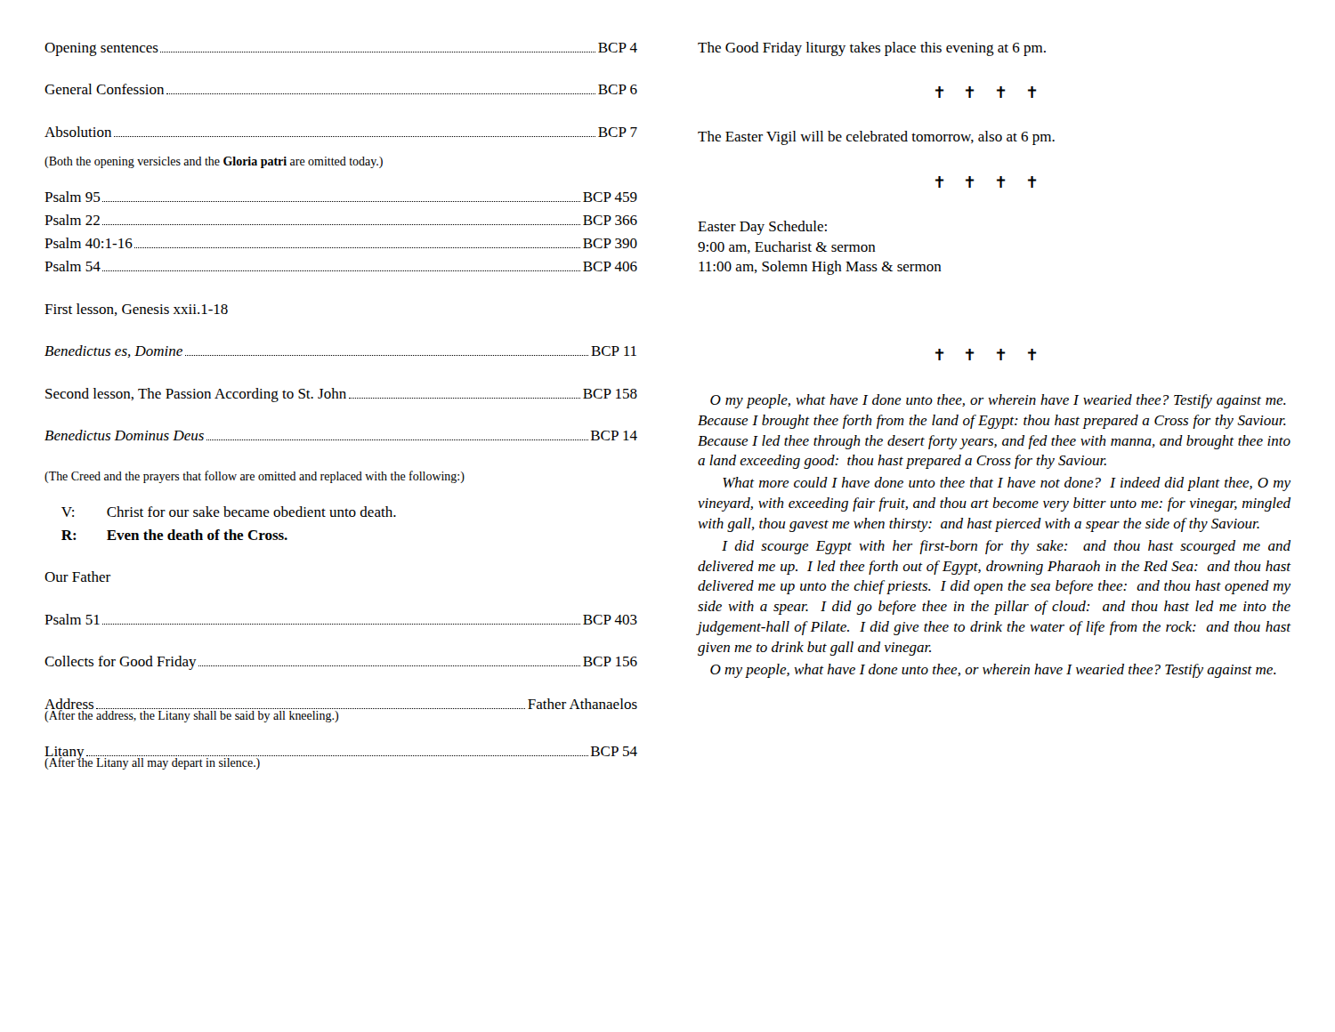Opening sentences BCP 4
General Confession BCP 6
Absolution BCP 7
(Both the opening versicles and the Gloria patri are omitted today.)
Psalm 95 BCP 459
Psalm 22 BCP 366
Psalm 40:1-16 BCP 390
Psalm 54 BCP 406
First lesson, Genesis xxii.1-18
Benedictus es, Domine BCP 11
Second lesson, The Passion According to St. John BCP 158
Benedictus Dominus Deus BCP 14
(The Creed and the prayers that follow are omitted and replaced with the following:)
V: Christ for our sake became obedient unto death.
R: Even the death of the Cross.
Our Father
Psalm 51 BCP 403
Collects for Good Friday BCP 156
Address Father Athanaelos
(After the address, the Litany shall be said by all kneeling.)
Litany BCP 54
(After the Litany all may depart in silence.)
The Good Friday liturgy takes place this evening at 6 pm.
✝✝✝✝
The Easter Vigil will be celebrated tomorrow, also at 6 pm.
✝✝✝✝
Easter Day Schedule:
9:00 am, Eucharist & sermon
11:00 am, Solemn High Mass & sermon
✝✝✝✝
O my people, what have I done unto thee, or wherein have I wearied thee? Testify against me. Because I brought thee forth from the land of Egypt: thou hast prepared a Cross for thy Saviour. Because I led thee through the desert forty years, and fed thee with manna, and brought thee into a land exceeding good: thou hast prepared a Cross for thy Saviour.
What more could I have done unto thee that I have not done? I indeed did plant thee, O my vineyard, with exceeding fair fruit, and thou art become very bitter unto me: for vinegar, mingled with gall, thou gavest me when thirsty: and hast pierced with a spear the side of thy Saviour.
I did scourge Egypt with her first-born for thy sake: and thou hast scourged me and delivered me up. I led thee forth out of Egypt, drowning Pharaoh in the Red Sea: and thou hast delivered me up unto the chief priests. I did open the sea before thee: and thou hast opened my side with a spear. I did go before thee in the pillar of cloud: and thou hast led me into the judgement-hall of Pilate. I did give thee to drink the water of life from the rock: and thou hast given me to drink but gall and vinegar.
O my people, what have I done unto thee, or wherein have I wearied thee? Testify against me.